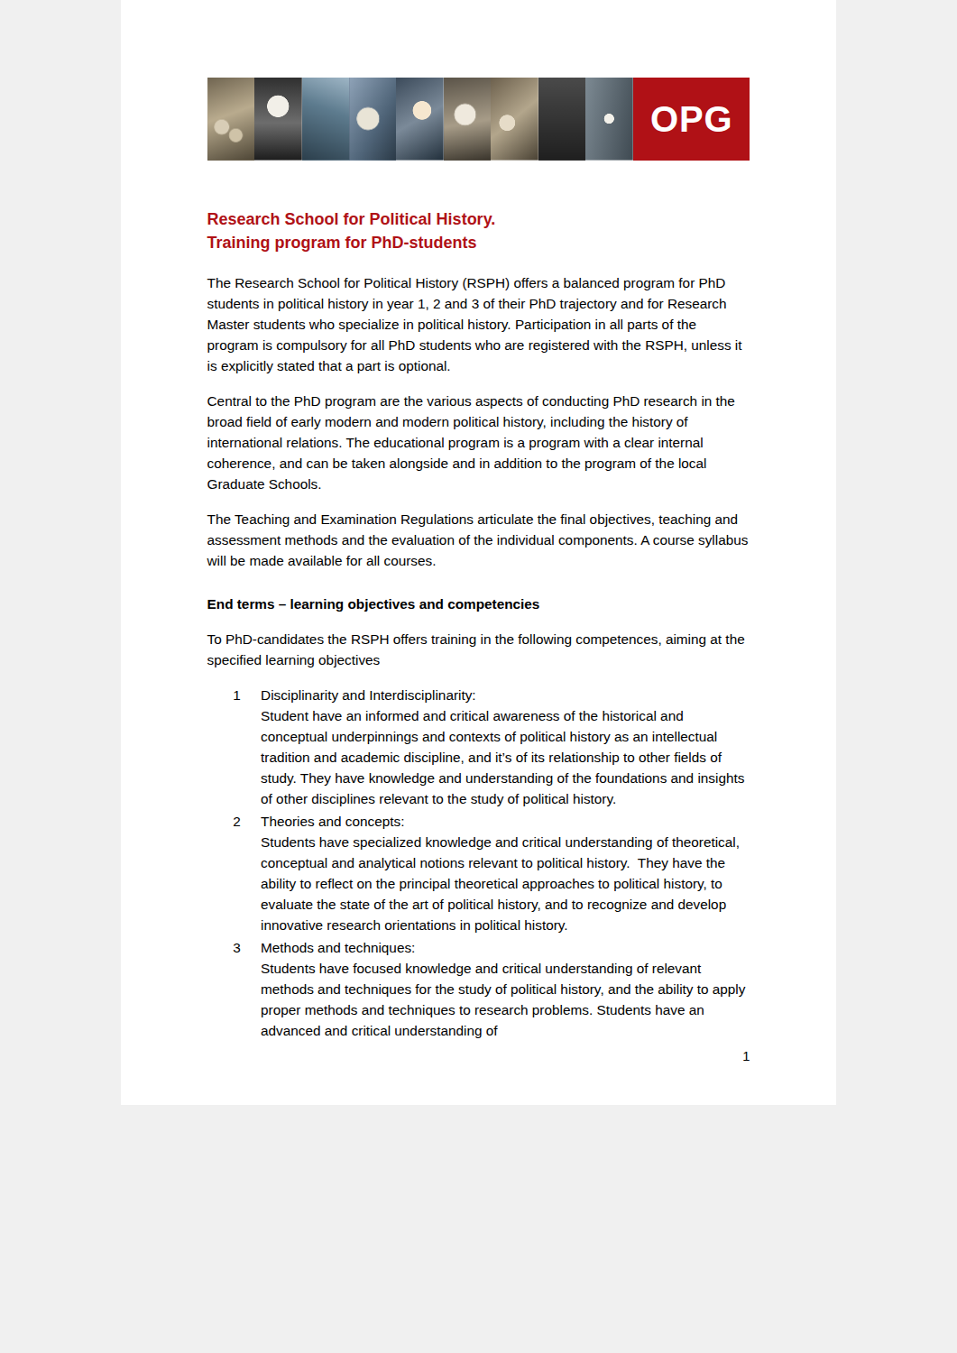OPG
Research School for Political History.Training program for PhD-students
The Research School for Political History (RSPH) offers a balanced program for PhD students in political history in year 1, 2 and 3 of their PhD trajectory and for Research Master students who specialize in political history. Participation in all parts of the program is compulsory for all PhD students who are registered with the RSPH, unless it is explicitly stated that a part is optional.
Central to the PhD program are the various aspects of conducting PhD research in the broad field of early modern and modern political history, including the history of international relations. The educational program is a program with a clear internal coherence, and can be taken alongside and in addition to the program of the local Graduate Schools.
The Teaching and Examination Regulations articulate the final objectives, teaching and assessment methods and the evaluation of the individual components. A course syllabus will be made available for all courses.
End terms – learning objectives and competencies
To PhD-candidates the RSPH offers training in the following competences, aiming at the specified learning objectives
Disciplinarity and Interdisciplinarity: Student have an informed and critical awareness of the historical and conceptual underpinnings and contexts of political history as an intellectual tradition and academic discipline, and it’s of its relationship to other fields of study. They have knowledge and understanding of the foundations and insights of other disciplines relevant to the study of political history.
Theories and concepts: Students have specialized knowledge and critical understanding of theoretical, conceptual and analytical notions relevant to political history. They have the ability to reflect on the principal theoretical approaches to political history, to evaluate the state of the art of political history, and to recognize and develop innovative research orientations in political history.
Methods and techniques: Students have focused knowledge and critical understanding of relevant methods and techniques for the study of political history, and the ability to apply proper methods and techniques to research problems. Students have an advanced and critical understanding of
1